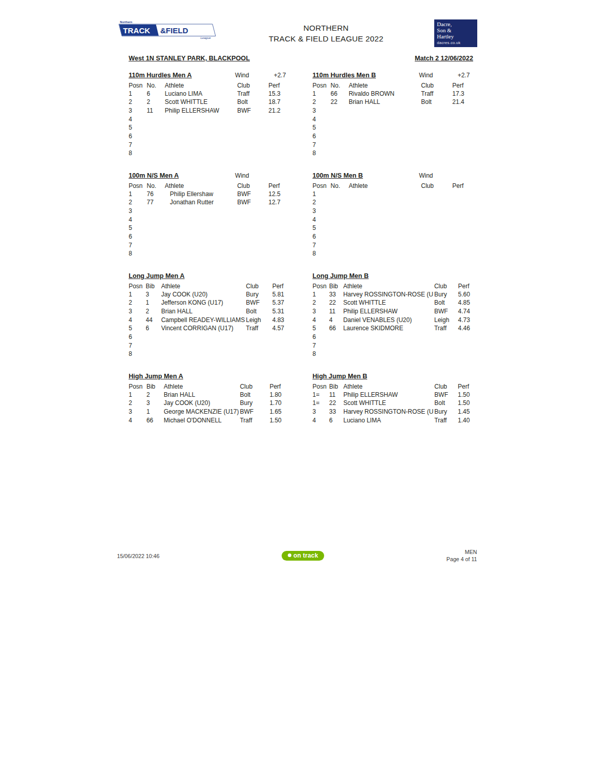Northern TRACK &FIELD League
NORTHERN
TRACK & FIELD LEAGUE 2022
Dacre,
Son &
Hartley
dacres.co.uk
West 1N STANLEY PARK, BLACKPOOL Match 2 12/06/2022
110m Hurdles Men A
Wind+2.7
| Posn | No. | Athlete | Club | Perf |
| --- | --- | --- | --- | --- |
| 1 | 6 | Luciano LIMA | Traff | 15.3 |
| 2 | 2 | Scott WHITTLE | Bolt | 18.7 |
| 3 | 11 | Philip ELLERSHAW | BWF | 21.2 |
| 4 | | | | |
| 5 | | | | |
| 6 | | | | |
| 7 | | | | |
| 8 | | | | |
110m Hurdles Men B
Wind+2.7
| Posn | No. | Athlete | Club | Perf |
| --- | --- | --- | --- | --- |
| 1 | 66 | Rivaldo BROWN | Traff | 17.3 |
| 2 | 22 | Brian HALL | Bolt | 21.4 |
| 3 | | | | |
| 4 | | | | |
| 5 | | | | |
| 6 | | | | |
| 7 | | | | |
| 8 | | | | |
100m N/S Men A
Wind
| Posn | No. | Athlete | Club | Perf |
| --- | --- | --- | --- | --- |
| 1 | 76 | Philip Ellershaw | BWF | 12.5 |
| 2 | 77 | Jonathan Rutter | BWF | 12.7 |
| 3 | | | | |
| 4 | | | | |
| 5 | | | | |
| 6 | | | | |
| 7 | | | | |
| 8 | | | | |
100m N/S Men B
Wind
| Posn | No. | Athlete | Club | Perf |
| --- | --- | --- | --- | --- |
| 1 | | | | |
| 2 | | | | |
| 3 | | | | |
| 4 | | | | |
| 5 | | | | |
| 6 | | | | |
| 7 | | | | |
| 8 | | | | |
Long Jump Men A
| Posn | Bib | Athlete | Club | Perf |
| --- | --- | --- | --- | --- |
| 1 | 3 | Jay COOK (U20) | Bury | 5.81 |
| 2 | 1 | Jefferson KONG (U17) | BWF | 5.37 |
| 3 | 2 | Brian HALL | Bolt | 5.31 |
| 4 | 44 | Campbell READEY-WILLIAMS | Leigh | 4.83 |
| 5 | 6 | Vincent CORRIGAN (U17) | Traff | 4.57 |
| 6 | | | | |
| 7 | | | | |
| 8 | | | | |
Long Jump Men B
| Posn | Bib | Athlete | Club | Perf |
| --- | --- | --- | --- | --- |
| 1 | 33 | Harvey ROSSINGTON-ROSE (U | Bury | 5.60 |
| 2 | 22 | Scott WHITTLE | Bolt | 4.85 |
| 3 | 11 | Philip ELLERSHAW | BWF | 4.74 |
| 4 | 4 | Daniel VENABLES (U20) | Leigh | 4.73 |
| 5 | 66 | Laurence SKIDMORE | Traff | 4.46 |
| 6 | | | | |
| 7 | | | | |
| 8 | | | | |
High Jump Men A
| Posn | Bib | Athlete | Club | Perf |
| --- | --- | --- | --- | --- |
| 1 | 2 | Brian HALL | Bolt | 1.80 |
| 2 | 3 | Jay COOK (U20) | Bury | 1.70 |
| 3 | 1 | George MACKENZIE (U17) | BWF | 1.65 |
| 4 | 66 | Michael O'DONNELL | Traff | 1.50 |
High Jump Men B
| Posn | Bib | Athlete | Club | Perf |
| --- | --- | --- | --- | --- |
| 1= | 11 | Philip ELLERSHAW | BWF | 1.50 |
| 1= | 22 | Scott WHITTLE | Bolt | 1.50 |
| 3 | 33 | Harvey ROSSINGTON-ROSE (U | Bury | 1.45 |
| 4 | 6 | Luciano LIMA | Traff | 1.40 |
15/06/2022 10:46
on track
MEN
Page 4 of 11